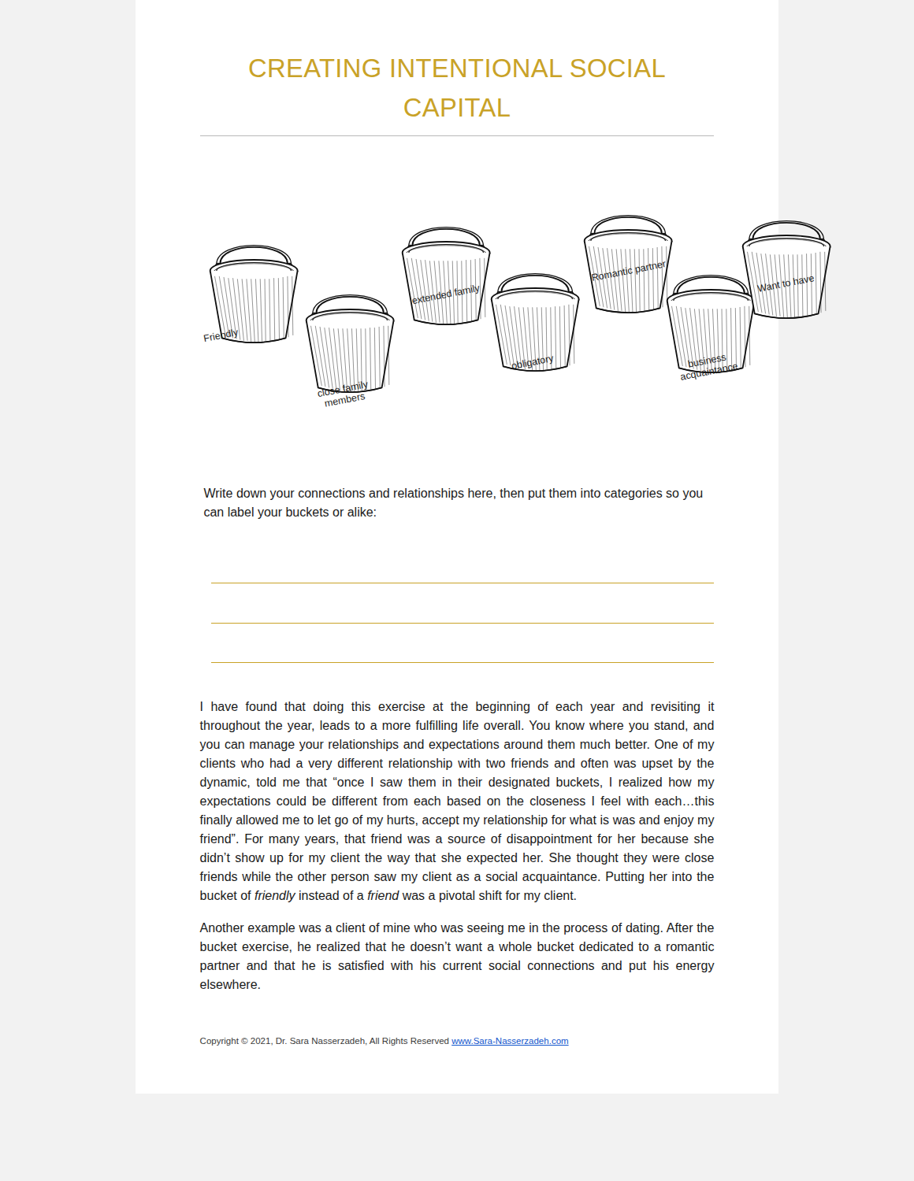CREATING INTENTIONAL SOCIAL CAPITAL
Friendly
close family members
extended family
obligatory
Romantic partner
business acquaintance
Want to have
Write down your connections and relationships here, then put them into categories so you can label your buckets or alike:
I have found that doing this exercise at the beginning of each year and revisiting it throughout the year, leads to a more fulfilling life overall. You know where you stand, and you can manage your relationships and expectations around them much better. One of my clients who had a very different relationship with two friends and often was upset by the dynamic, told me that “once I saw them in their designated buckets, I realized how my expectations could be different from each based on the closeness I feel with each…this finally allowed me to let go of my hurts, accept my relationship for what is was and enjoy my friend”. For many years, that friend was a source of disappointment for her because she didn’t show up for my client the way that she expected her. She thought they were close friends while the other person saw my client as a social acquaintance. Putting her into the bucket of friendly instead of a friend was a pivotal shift for my client.
Another example was a client of mine who was seeing me in the process of dating. After the bucket exercise, he realized that he doesn’t want a whole bucket dedicated to a romantic partner and that he is satisfied with his current social connections and put his energy elsewhere.
Copyright © 2021, Dr. Sara Nasserzadeh, All Rights Reserved www.Sara-Nasserzadeh.com